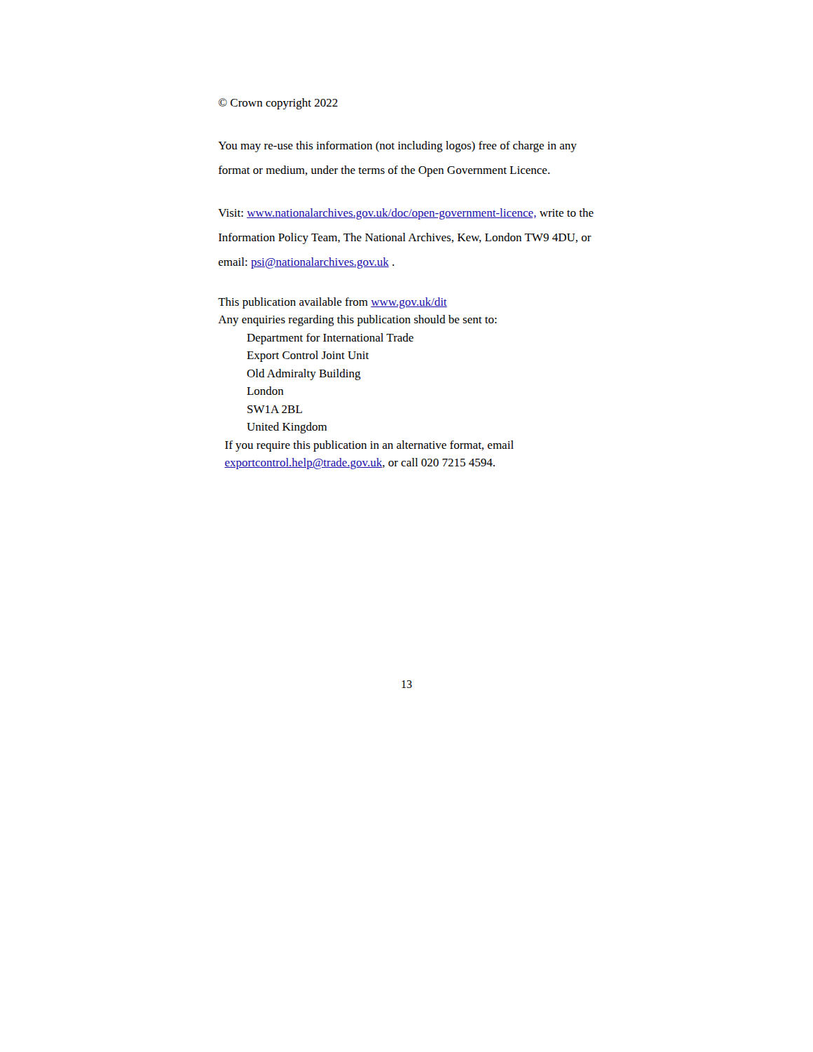© Crown copyright 2022
You may re-use this information (not including logos) free of charge in any format or medium, under the terms of the Open Government Licence.
Visit: www.nationalarchives.gov.uk/doc/open-government-licence, write to the Information Policy Team, The National Archives, Kew, London TW9 4DU, or email: psi@nationalarchives.gov.uk .
This publication available from www.gov.uk/dit
Any enquiries regarding this publication should be sent to:
Department for International Trade
Export Control Joint Unit
Old Admiralty Building
London
SW1A 2BL
United Kingdom
If you require this publication in an alternative format, email
exportcontrol.help@trade.gov.uk, or call 020 7215 4594.
13